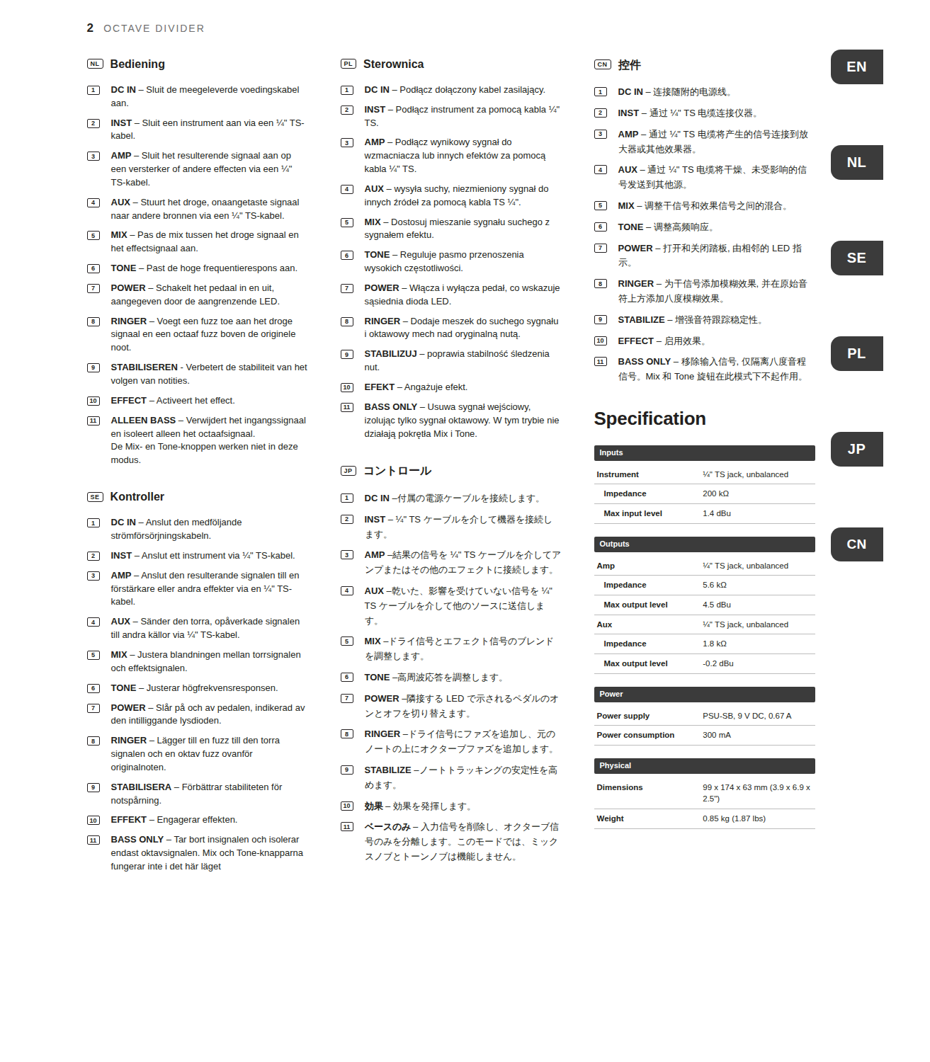2 Octave Divider
NL Bediening
1 DC IN – Sluit de meegeleverde voedingskabel aan.
2 INST – Sluit een instrument aan via een ¼" TS-kabel.
3 AMP – Sluit het resulterende signaal aan op een versterker of andere effecten via een ¼" TS-kabel.
4 AUX – Stuurt het droge, onaangetaste signaal naar andere bronnen via een ¼" TS-kabel.
5 MIX – Pas de mix tussen het droge signaal en het effectsignaal aan.
6 TONE – Past de hoge frequentierespons aan.
7 POWER – Schakelt het pedaal in en uit, aangegeven door de aangrenzende LED.
8 RINGER – Voegt een fuzz toe aan het droge signaal en een octaaf fuzz boven de originele noot.
9 STABILISEREN - Verbetert de stabiliteit van het volgen van notities.
10 EFFECT – Activeert het effect.
11 ALLEEN BASS – Verwijdert het ingangssignaal en isoleert alleen het octaafsignaal.
De Mix- en Tone-knoppen werken niet in deze modus.
SE Kontroller
1 DC IN – Anslut den medföljande strömförsörjningskabeln.
2 INST – Anslut ett instrument via ¼" TS-kabel.
3 AMP – Anslut den resulterande signalen till en förstärkare eller andra effekter via en ¼" TS-kabel.
4 AUX – Sänder den torra, opåverkade signalen till andra källor via ¼" TS-kabel.
5 MIX – Justera blandningen mellan torrsignalen och effektsignalen.
6 TONE – Justerar högfrekvensresponsen.
7 POWER – Slår på och av pedalen, indikerad av den intilliggande lysdioden.
8 RINGER – Lägger till en fuzz till den torra signalen och en oktav fuzz ovanför originalnoten.
9 STABILISERA – Förbättrar stabiliteten för notspårning.
10 EFFEKT – Engagerar effekten.
11 BASS ONLY – Tar bort insignalen och isolerar endast oktavsignalen. Mix och Tone-knapparna fungerar inte i det här läget
PL Sterownica
1 DC IN – Podłącz dołączony kabel zasilający.
2 INST – Podłącz instrument za pomocą kabla ¼" TS.
3 AMP – Podłącz wynikowy sygnał do wzmacniacza lub innych efektów za pomocą kabla ¼" TS.
4 AUX – wysyła suchy, niezmieniony sygnał do innych źródeł za pomocą kabla TS ¼".
5 MIX – Dostosuj mieszanie sygnału suchego z sygnałem efektu.
6 TONE – Reguluje pasmo przenoszenia wysokich częstotliwości.
7 POWER – Włącza i wyłącza pedał, co wskazuje sąsiednia dioda LED.
8 RINGER – Dodaje meszek do suchego sygnału i oktawowy mech nad oryginalną nutą.
9 STABILIZUJ – poprawia stabilność śledzenia nut.
10 EFEKT – Angażuje efekt.
11 BASS ONLY – Usuwa sygnał wejściowy, izolując tylko sygnał oktawowy. W tym trybie nie działają pokrętła Mix i Tone.
JP コントロール
1 DC IN –付属の電源ケーブルを接続します。
2 INST – ¼" TS ケーブルを介して機器を接続します。
3 AMP –結果の信号を ¼" TS ケーブルを介してアンプまたはその他のエフェクトに接続します。
4 AUX –乾いた、影響を受けていない信号を ¼" TS ケーブルを介して他のソースに送信します。
5 MIX –ドライ信号とエフェクト信号のブレンドを調整します。
6 TONE –高周波応答を調整します。
7 POWER –隣接する LED で示されるペダルのオンとオフを切り替えます。
8 RINGER –ドライ信号にファズを追加し、元のノートの上にオクターブファズを追加します。
9 STABILIZE –ノートトラッキングの安定性を高めます。
10 効果 – 効果を発揮します。
11 ベースのみ – 入力信号を削除し、オクターブ信号のみを分離します。このモードでは、ミックスノブとトーンノブは機能しません。
CN 控件
1 DC IN – 连接随附的电源线。
2 INST – 通过 ¼" TS 电缆连接仪器。
3 AMP – 通过 ¼" TS 电缆将产生的信号连接到放大器或其他效果器。
4 AUX – 通过 ¼" TS 电缆将干燥、未受影响的信号发送到其他源。
5 MIX – 调整干信号和效果信号之间的混合。
6 TONE – 调整高频响应。
7 POWER – 打开和关闭踏板, 由相邻的 LED 指示。
8 RINGER – 为干信号添加模糊效果, 并在原始音符上方添加八度模糊效果。
9 STABILIZE – 增强音符跟踪稳定性。
10 EFFECT – 启用效果。
11 BASS ONLY – 移除输入信号, 仅隔离八度音程信号。Mix 和 Tone 旋钮在此模式下不起作用。
Specification
Inputs
| Instrument | ¼" TS jack, unbalanced |
| Impedance | 200 kΩ |
| Max input level | 1.4 dBu |
Outputs
| Amp | ¼" TS jack, unbalanced |
| Impedance | 5.6 kΩ |
| Max output level | 4.5 dBu |
| Aux | ¼" TS jack, unbalanced |
| Impedance | 1.8 kΩ |
| Max output level | -0.2 dBu |
Power
| Power supply | PSU-SB, 9 V DC, 0.67 A |
| Power consumption | 300 mA |
Physical
| Dimensions | 99 x 174 x 63 mm (3.9 x 6.9 x 2.5") |
| Weight | 0.85 kg (1.87 lbs) |
EN
NL
SE
PL
JP
CN